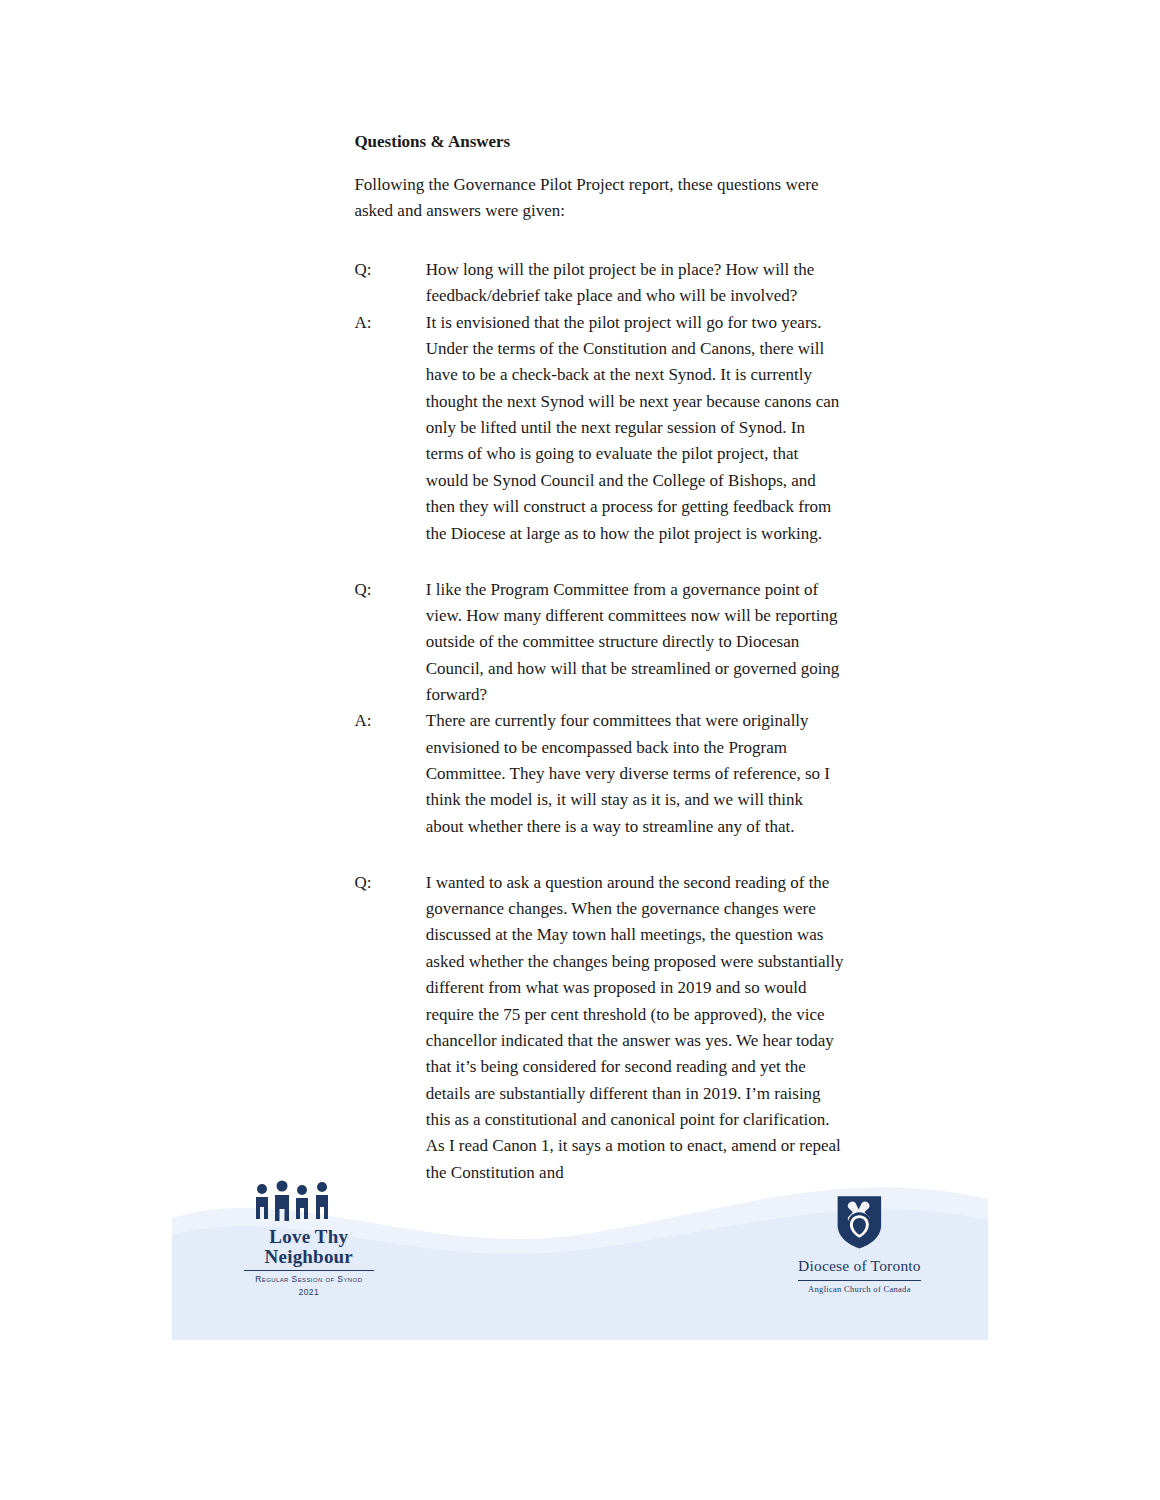Questions & Answers
Following the Governance Pilot Project report, these questions were asked and answers were given:
Q:
How long will the pilot project be in place? How will the feedback/debrief take place and who will be involved?
A:
It is envisioned that the pilot project will go for two years. Under the terms of the Constitution and Canons, there will have to be a check-back at the next Synod. It is currently thought the next Synod will be next year because canons can only be lifted until the next regular session of Synod. In terms of who is going to evaluate the pilot project, that would be Synod Council and the College of Bishops, and then they will construct a process for getting feedback from the Diocese at large as to how the pilot project is working.
Q:
I like the Program Committee from a governance point of view. How many different committees now will be reporting outside of the committee structure directly to Diocesan Council, and how will that be streamlined or governed going forward?
A:
There are currently four committees that were originally envisioned to be encompassed back into the Program Committee. They have very diverse terms of reference, so I think the model is, it will stay as it is, and we will think about whether there is a way to streamline any of that.
Q:
I wanted to ask a question around the second reading of the governance changes. When the governance changes were discussed at the May town hall meetings, the question was asked whether the changes being proposed were substantially different from what was proposed in 2019 and so would require the 75 per cent threshold (to be approved), the vice chancellor indicated that the answer was yes. We hear today that it’s being considered for second reading and yet the details are substantially different than in 2019. I’m raising this as a constitutional and canonical point for clarification. As I read Canon 1, it says a motion to enact, amend or repeal the Constitution and
Love Thy
Neighbour
Regular Session of Synod 2021
Diocese of Toronto
Anglican Church of Canada